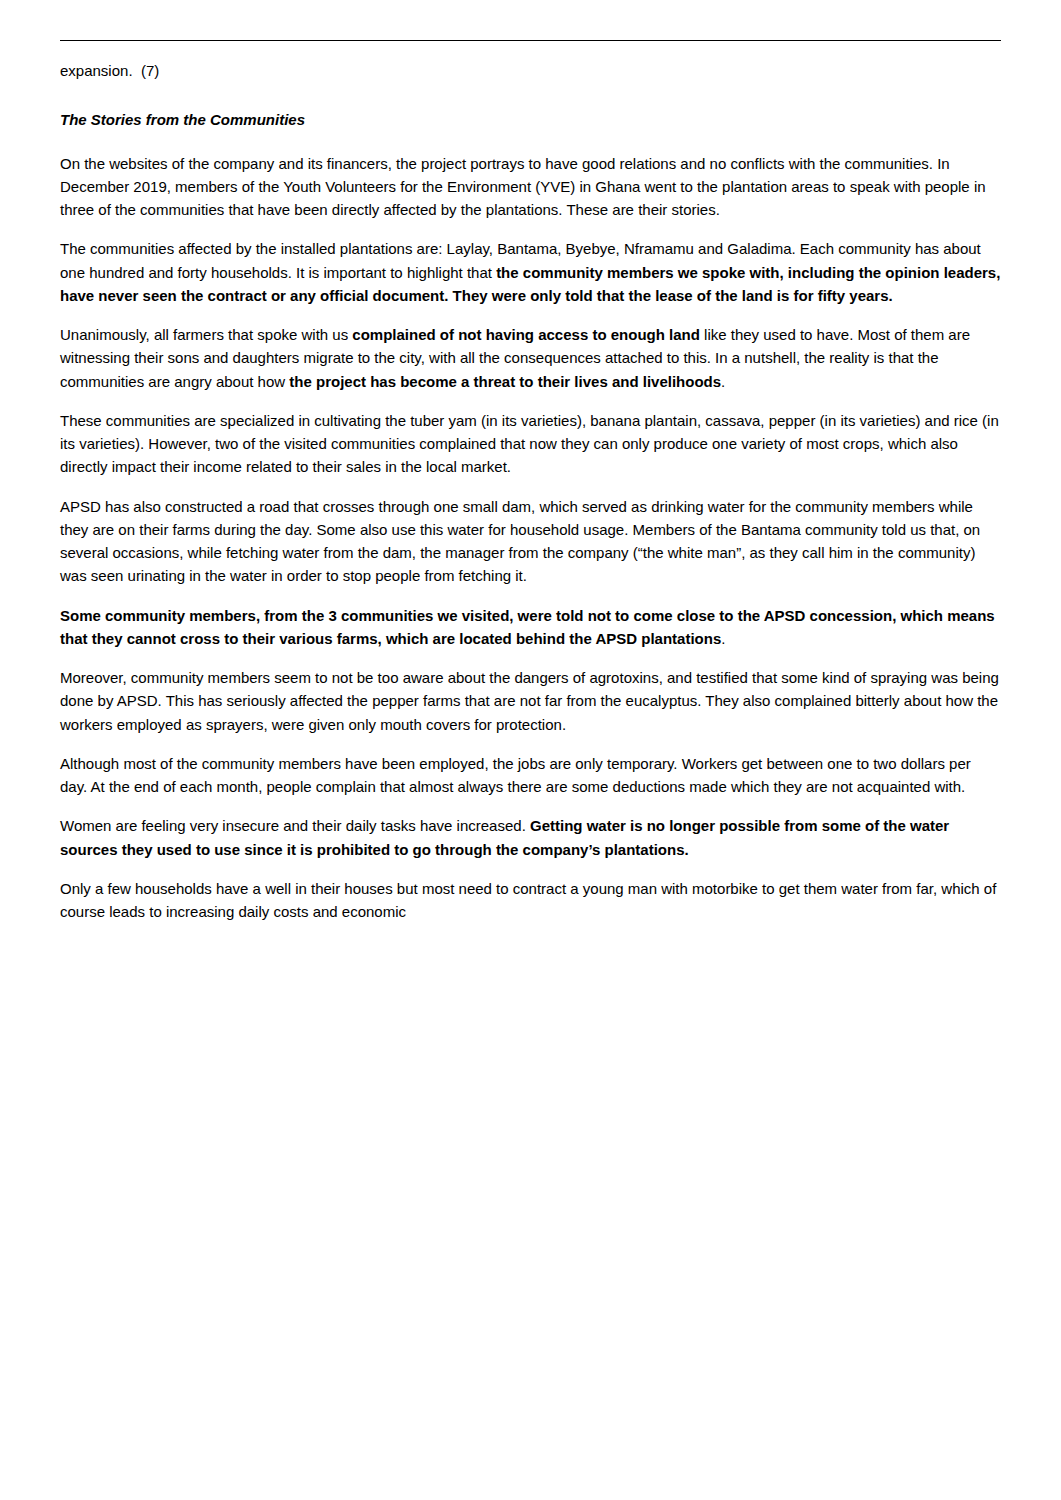expansion. (7)
The Stories from the Communities
On the websites of the company and its financers, the project portrays to have good relations and no conflicts with the communities. In December 2019, members of the Youth Volunteers for the Environment (YVE) in Ghana went to the plantation areas to speak with people in three of the communities that have been directly affected by the plantations. These are their stories.
The communities affected by the installed plantations are: Laylay, Bantama, Byebye, Nframamu and Galadima. Each community has about one hundred and forty households. It is important to highlight that the community members we spoke with, including the opinion leaders, have never seen the contract or any official document. They were only told that the lease of the land is for fifty years.
Unanimously, all farmers that spoke with us complained of not having access to enough land like they used to have. Most of them are witnessing their sons and daughters migrate to the city, with all the consequences attached to this. In a nutshell, the reality is that the communities are angry about how the project has become a threat to their lives and livelihoods.
These communities are specialized in cultivating the tuber yam (in its varieties), banana plantain, cassava, pepper (in its varieties) and rice (in its varieties). However, two of the visited communities complained that now they can only produce one variety of most crops, which also directly impact their income related to their sales in the local market.
APSD has also constructed a road that crosses through one small dam, which served as drinking water for the community members while they are on their farms during the day. Some also use this water for household usage. Members of the Bantama community told us that, on several occasions, while fetching water from the dam, the manager from the company (“the white man”, as they call him in the community) was seen urinating in the water in order to stop people from fetching it.
Some community members, from the 3 communities we visited, were told not to come close to the APSD concession, which means that they cannot cross to their various farms, which are located behind the APSD plantations.
Moreover, community members seem to not be too aware about the dangers of agrotoxins, and testified that some kind of spraying was being done by APSD. This has seriously affected the pepper farms that are not far from the eucalyptus. They also complained bitterly about how the workers employed as sprayers, were given only mouth covers for protection.
Although most of the community members have been employed, the jobs are only temporary. Workers get between one to two dollars per day. At the end of each month, people complain that almost always there are some deductions made which they are not acquainted with.
Women are feeling very insecure and their daily tasks have increased. Getting water is no longer possible from some of the water sources they used to use since it is prohibited to go through the company’s plantations.
Only a few households have a well in their houses but most need to contract a young man with motorbike to get them water from far, which of course leads to increasing daily costs and economic